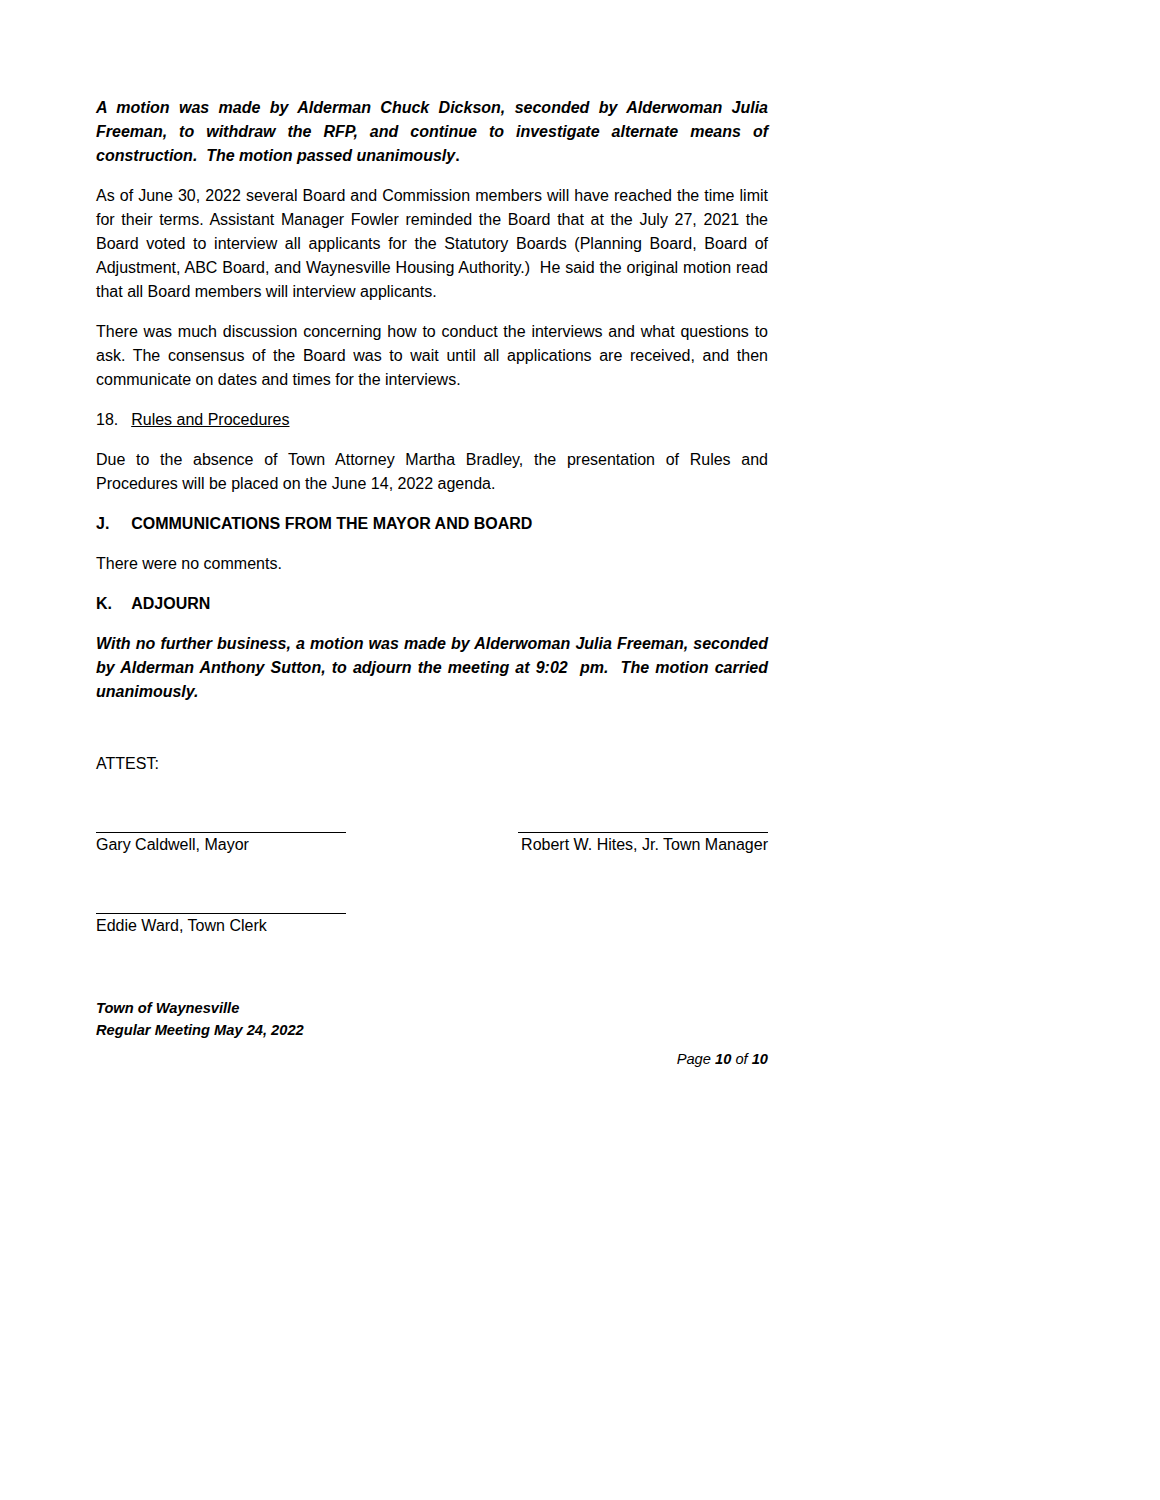A motion was made by Alderman Chuck Dickson, seconded by Alderwoman Julia Freeman, to withdraw the RFP, and continue to investigate alternate means of construction. The motion passed unanimously.
As of June 30, 2022 several Board and Commission members will have reached the time limit for their terms. Assistant Manager Fowler reminded the Board that at the July 27, 2021 the Board voted to interview all applicants for the Statutory Boards (Planning Board, Board of Adjustment, ABC Board, and Waynesville Housing Authority.) He said the original motion read that all Board members will interview applicants.
There was much discussion concerning how to conduct the interviews and what questions to ask. The consensus of the Board was to wait until all applications are received, and then communicate on dates and times for the interviews.
18. Rules and Procedures
Due to the absence of Town Attorney Martha Bradley, the presentation of Rules and Procedures will be placed on the June 14, 2022 agenda.
J. COMMUNICATIONS FROM THE MAYOR AND BOARD
There were no comments.
K. ADJOURN
With no further business, a motion was made by Alderwoman Julia Freeman, seconded by Alderman Anthony Sutton, to adjourn the meeting at 9:02 pm. The motion carried unanimously.
ATTEST:
Gary Caldwell, Mayor Robert W. Hites, Jr. Town Manager
Eddie Ward, Town Clerk
Town of Waynesville
Regular Meeting May 24, 2022
Page 10 of 10